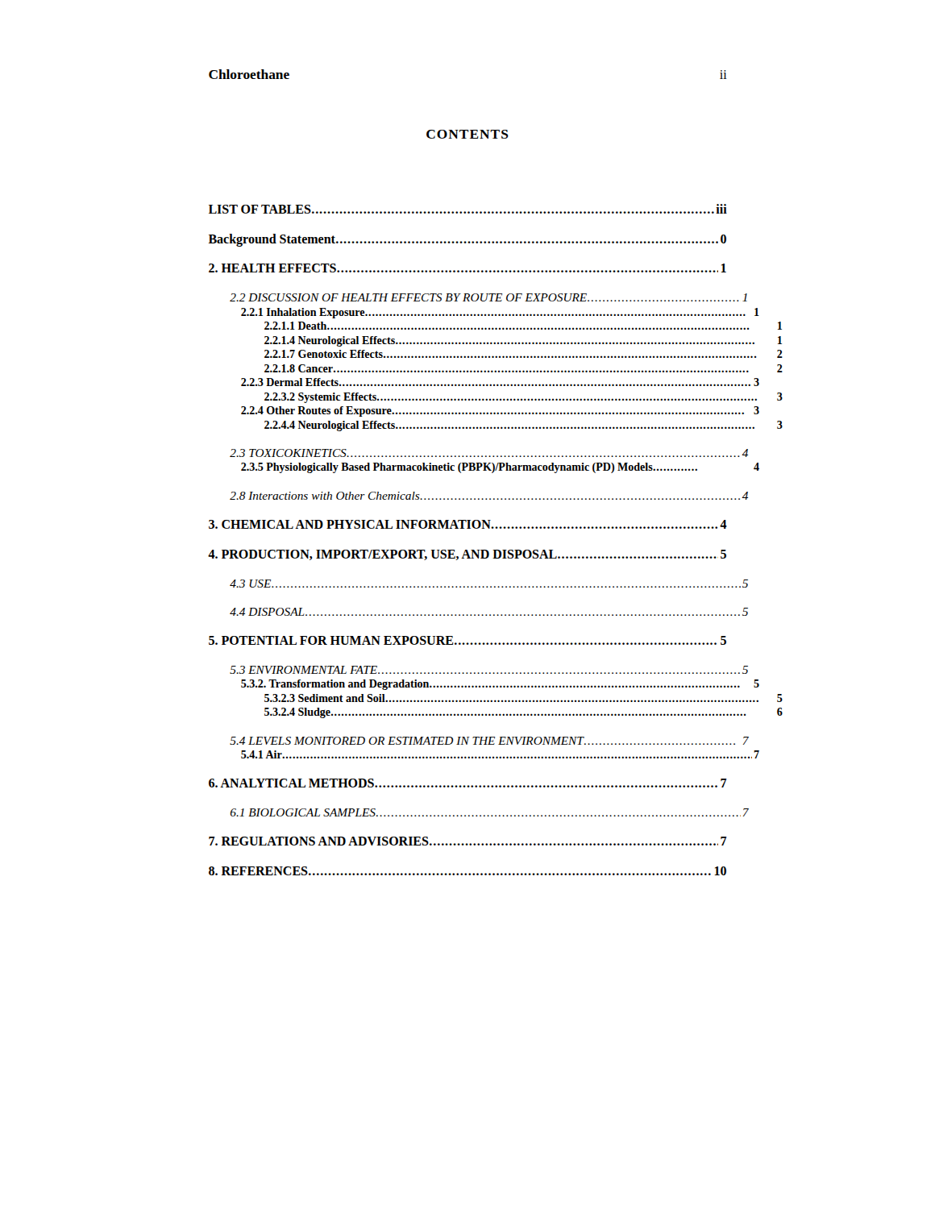Chloroethane ii
CONTENTS
LIST OF TABLES .................................................................................................................................. iii
Background Statement ............................................................................................................................. 0
2. HEALTH EFFECTS .............................................................................................................................. 1
2.2 DISCUSSION OF HEALTH EFFECTS BY ROUTE OF EXPOSURE ......................................... 1
2.2.1 Inhalation Exposure ............................................................................................................. 1
2.2.1.1 Death ......................................................................................................................... 1
2.2.1.4 Neurological Effects ....................................................................................................... 1
2.2.1.7 Genotoxic Effects ........................................................................................................... 2
2.2.1.8 Cancer ....................................................................................................................... 2
2.2.3 Dermal Effects ....................................................................................................................... 3
2.2.3.2 Systemic Effects ............................................................................................................. 3
2.2.4 Other Routes of Exposure ..................................................................................................... 3
2.2.4.4 Neurological Effects ....................................................................................................... 3
2.3 TOXICOKINETICS ................................................................................................................. 4
2.3.5 Physiologically Based Pharmacokinetic (PBPK)/Pharmacodynamic (PD) Models ............. 4
2.8 Interactions with Other Chemicals ..................................................................................................... 4
3. CHEMICAL AND PHYSICAL INFORMATION ............................................................................. 4
4. PRODUCTION, IMPORT/EXPORT, USE, AND DISPOSAL ............................................................ 5
4.3 USE ................................................................................................................................................. 5
4.4 DISPOSAL ..................................................................................................................................... 5
5. POTENTIAL FOR HUMAN EXPOSURE ......................................................................................... 5
5.3 ENVIRONMENTAL FATE ............................................................................................................. 5
5.3.2. Transformation and Degradation ......................................................................................... 5
5.3.2.3 Sediment and Soil ........................................................................................................... 5
5.3.2.4 Sludge ....................................................................................................................... 6
5.4 LEVELS MONITORED OR ESTIMATED IN THE ENVIRONMENT ........................................ 7
5.4.1 Air ....................................................................................................................................... 7
6. ANALYTICAL METHODS ................................................................................................................. 7
6.1 BIOLOGICAL SAMPLES ............................................................................................................... 7
7. REGULATIONS AND ADVISORIES ................................................................................................ 7
8. REFERENCES ..................................................................................................................................... 10